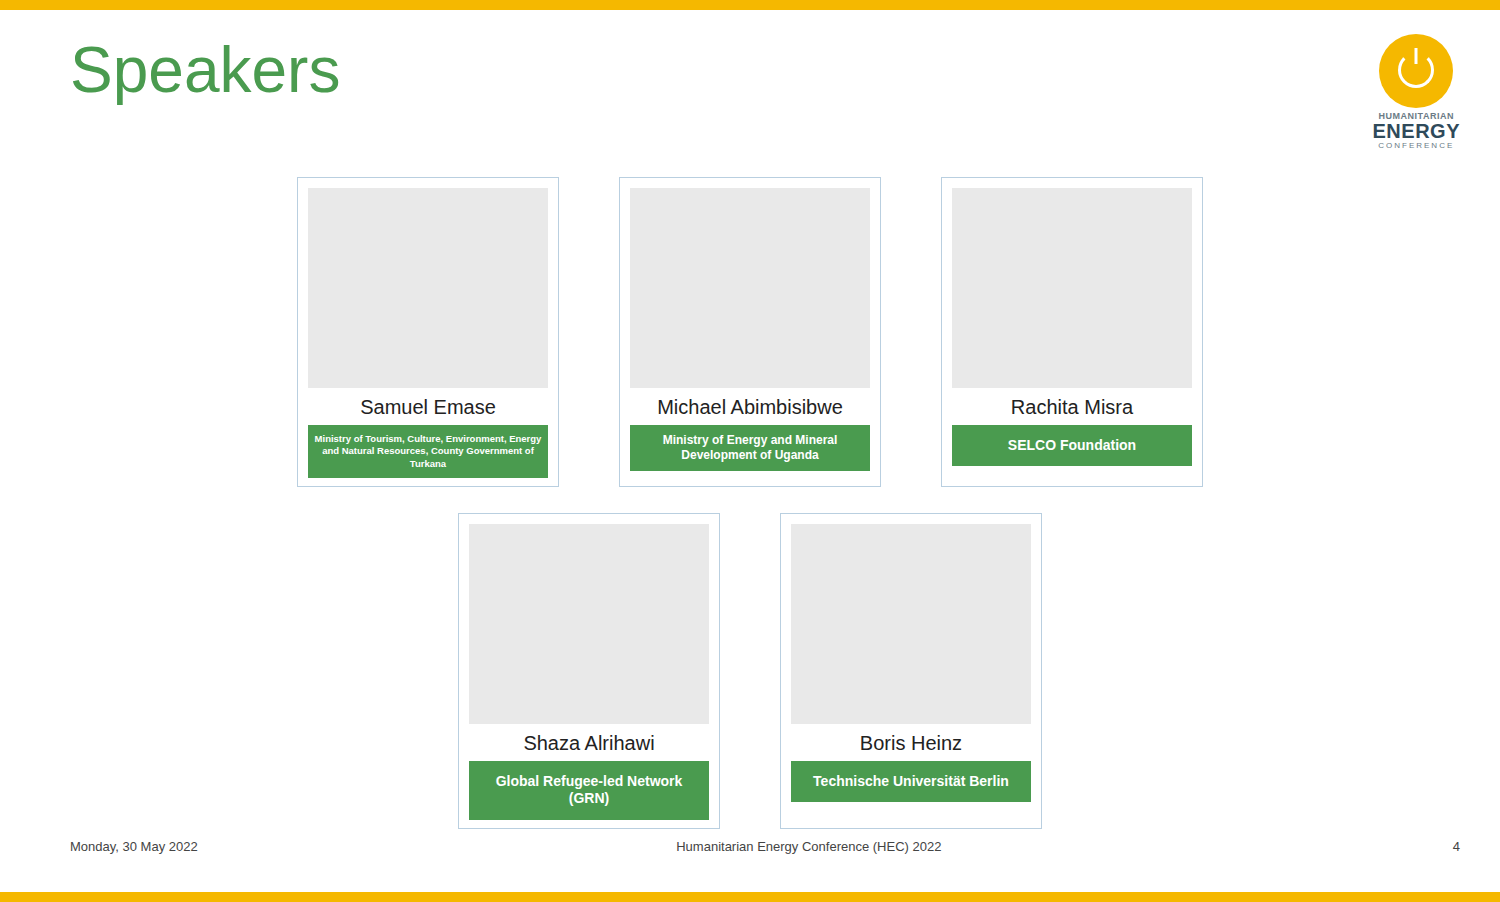Speakers
HUMANITARIAN
ENERGY
CONFERENCE
Samuel Emase
Ministry of Tourism, Culture, Environment, Energy and Natural Resources, County Government of Turkana
Michael Abimbisibwe
Ministry of Energy and Mineral Development of Uganda
Rachita Misra
SELCO Foundation
Shaza Alrihawi
Global Refugee-led Network (GRN)
Boris Heinz
Technische Universität Berlin
Monday, 30 May 2022
Humanitarian Energy Conference (HEC) 2022
4